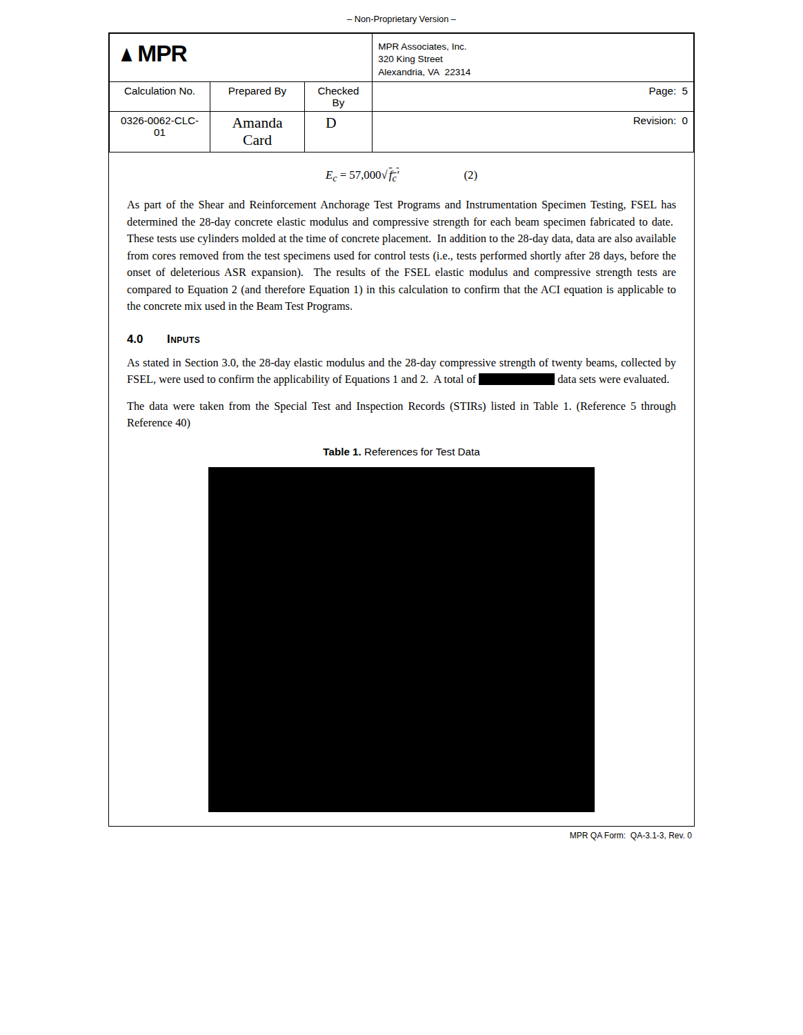– Non-Proprietary Version –
| ▲ MPR | MPR Associates, Inc. 320 King Street Alexandria, VA 22314 |
| Calculation No. | Prepared By | Checked By | Page: 5 |
| 0326-0062-CLC-01 | Amanda Card | D | Revision: 0 |
Ec = 57,000√fc' (2)
As part of the Shear and Reinforcement Anchorage Test Programs and Instrumentation Specimen Testing, FSEL has determined the 28-day concrete elastic modulus and compressive strength for each beam specimen fabricated to date. These tests use cylinders molded at the time of concrete placement. In addition to the 28-day data, data are also available from cores removed from the test specimens used for control tests (i.e., tests performed shortly after 28 days, before the onset of deleterious ASR expansion). The results of the FSEL elastic modulus and compressive strength tests are compared to Equation 2 (and therefore Equation 1) in this calculation to confirm that the ACI equation is applicable to the concrete mix used in the Beam Test Programs.
4.0 Inputs
As stated in Section 3.0, the 28-day elastic modulus and the 28-day compressive strength of twenty beams, collected by FSEL, were used to confirm the applicability of Equations 1 and 2. A total of data sets were evaluated.
The data were taken from the Special Test and Inspection Records (STIRs) listed in Table 1. (Reference 5 through Reference 40)
Table 1. References for Test Data
MPR QA Form: QA-3.1-3, Rev. 0